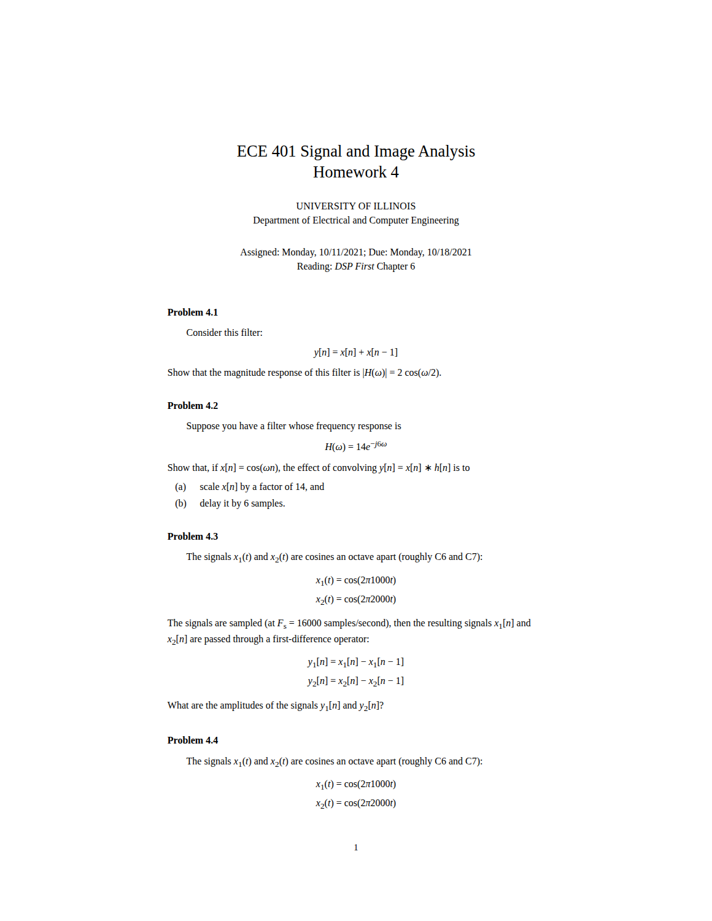ECE 401 Signal and Image Analysis
Homework 4
UNIVERSITY OF ILLINOIS
Department of Electrical and Computer Engineering
Assigned: Monday, 10/11/2021; Due: Monday, 10/18/2021
Reading: DSP First Chapter 6
Problem 4.1
Consider this filter:
y[n] = x[n] + x[n − 1]
Show that the magnitude response of this filter is |H(ω)| = 2 cos(ω/2).
Problem 4.2
Suppose you have a filter whose frequency response is
H(ω) = 14e−j6ω
Show that, if x[n] = cos(ωn), the effect of convolving y[n] = x[n] ∗ h[n] is to
(a) scale x[n] by a factor of 14, and
(b) delay it by 6 samples.
Problem 4.3
The signals x1(t) and x2(t) are cosines an octave apart (roughly C6 and C7):
x1(t) = cos(2π1000t)
x2(t) = cos(2π2000t)
The signals are sampled (at Fs = 16000 samples/second), then the resulting signals x1[n] and x2[n] are passed through a first-difference operator:
y1[n] = x1[n] − x1[n − 1]
y2[n] = x2[n] − x2[n − 1]
What are the amplitudes of the signals y1[n] and y2[n]?
Problem 4.4
The signals x1(t) and x2(t) are cosines an octave apart (roughly C6 and C7):
x1(t) = cos(2π1000t)
x2(t) = cos(2π2000t)
1